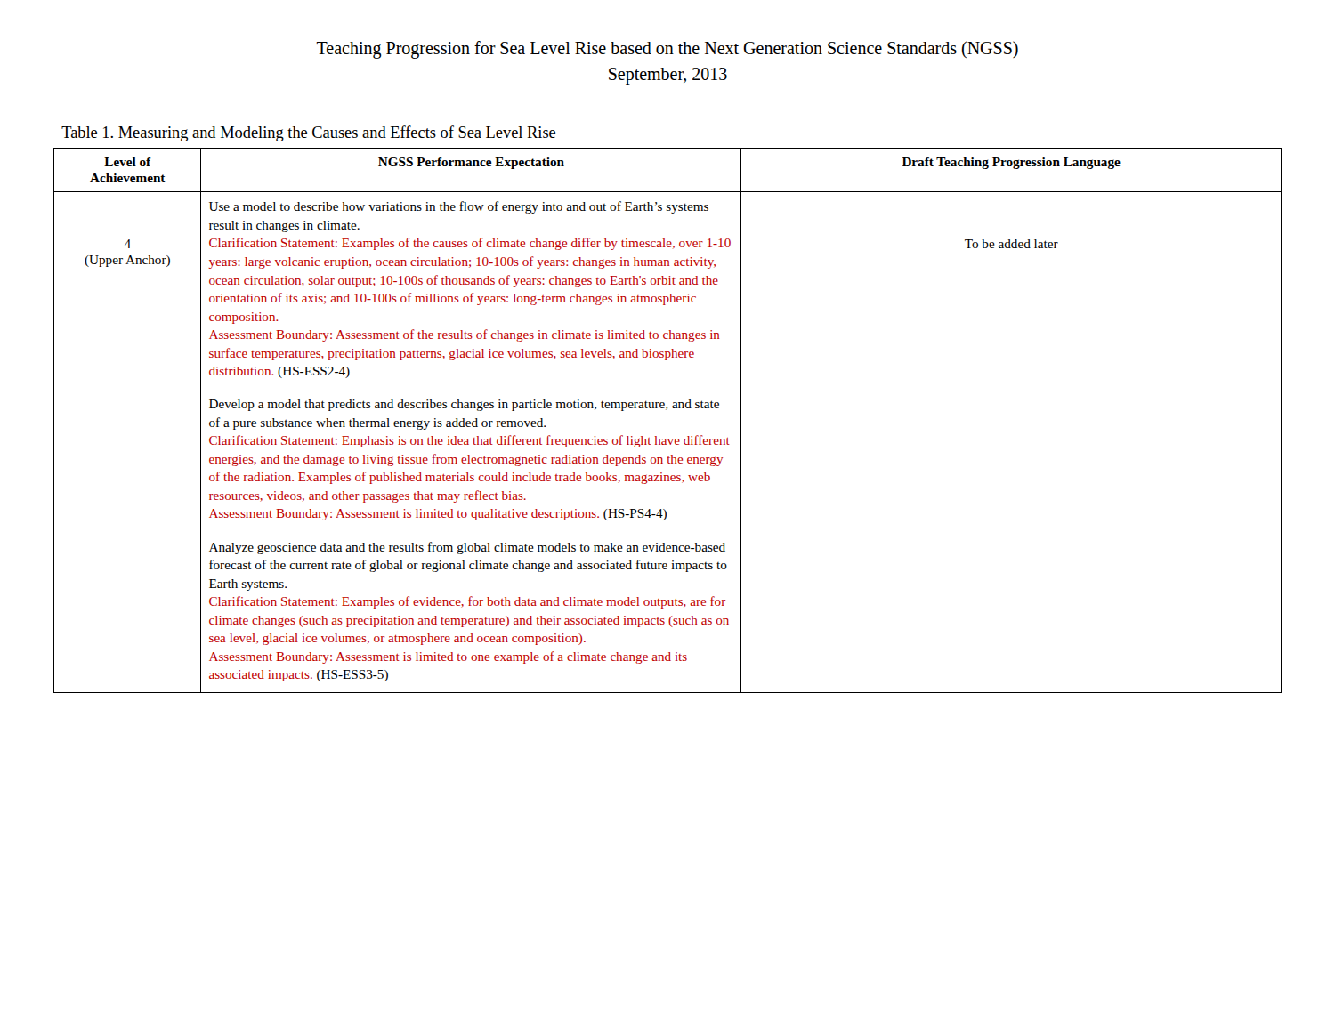Teaching Progression for Sea Level Rise based on the Next Generation Science Standards (NGSS)
September, 2013
Table 1. Measuring and Modeling the Causes and Effects of Sea Level Rise
| Level of Achievement | NGSS Performance Expectation | Draft Teaching Progression Language |
| --- | --- | --- |
| 4 (Upper Anchor) | Use a model to describe how variations in the flow of energy into and out of Earth’s systems result in changes in climate. Clarification Statement: Examples of the causes of climate change differ by timescale, over 1-10 years: large volcanic eruption, ocean circulation; 10-100s of years: changes in human activity, ocean circulation, solar output; 10-100s of thousands of years: changes to Earth's orbit and the orientation of its axis; and 10-100s of millions of years: long-term changes in atmospheric composition. Assessment Boundary: Assessment of the results of changes in climate is limited to changes in surface temperatures, precipitation patterns, glacial ice volumes, sea levels, and biosphere distribution. (HS-ESS2-4) Develop a model that predicts and describes changes in particle motion, temperature, and state of a pure substance when thermal energy is added or removed. Clarification Statement: Emphasis is on the idea that different frequencies of light have different energies, and the damage to living tissue from electromagnetic radiation depends on the energy of the radiation. Examples of published materials could include trade books, magazines, web resources, videos, and other passages that may reflect bias. Assessment Boundary: Assessment is limited to qualitative descriptions. (HS-PS4-4) Analyze geoscience data and the results from global climate models to make an evidence-based forecast of the current rate of global or regional climate change and associated future impacts to Earth systems. Clarification Statement: Examples of evidence, for both data and climate model outputs, are for climate changes (such as precipitation and temperature) and their associated impacts (such as on sea level, glacial ice volumes, or atmosphere and ocean composition). Assessment Boundary: Assessment is limited to one example of a climate change and its associated impacts. (HS-ESS3-5) | To be added later |